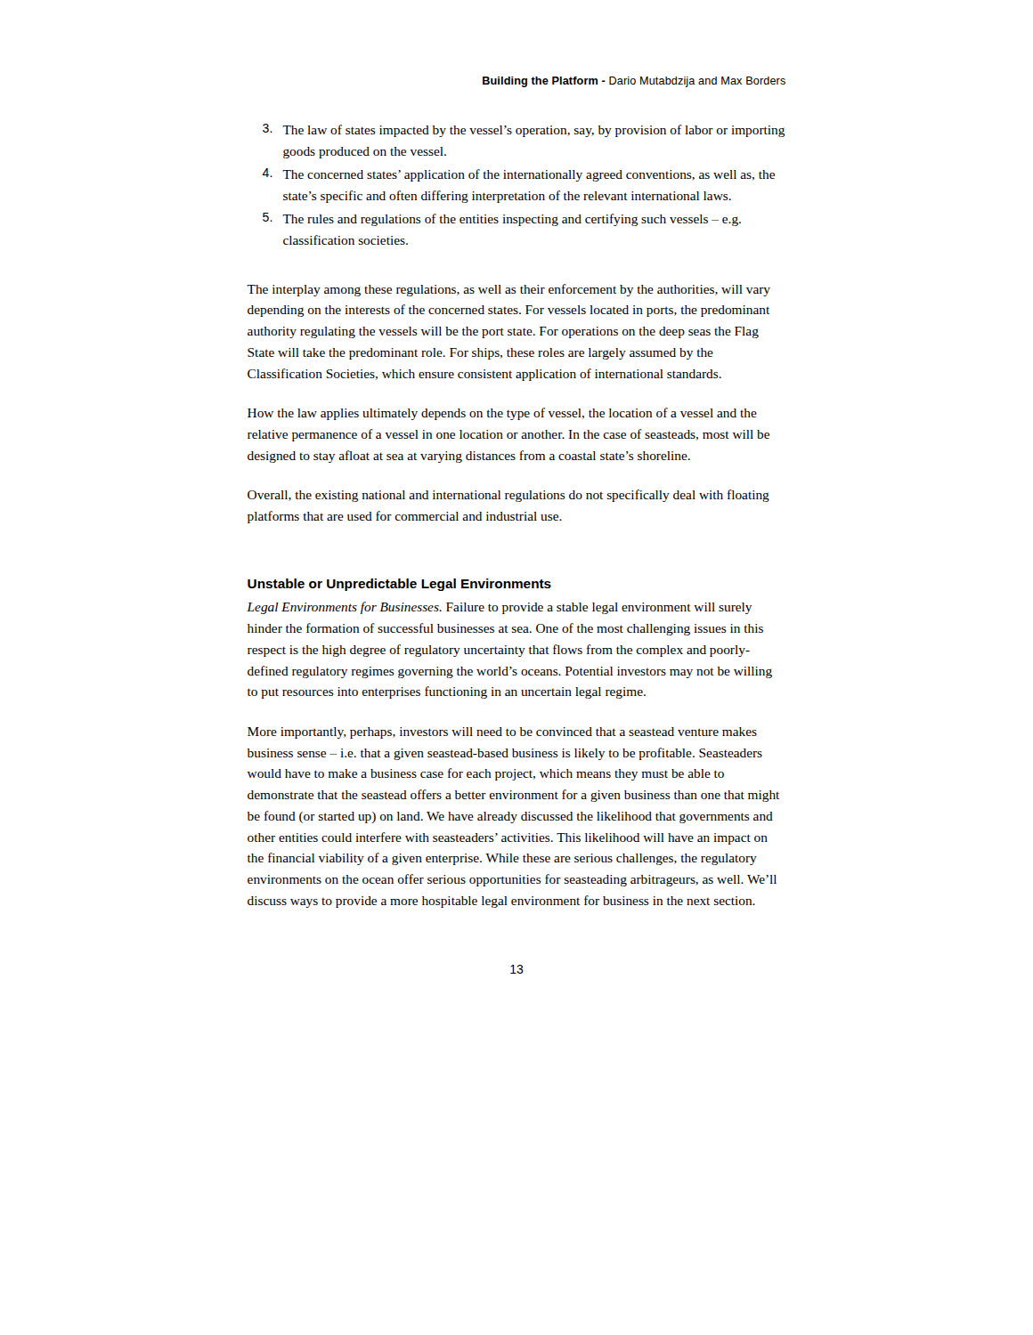Building the Platform - Dario Mutabdzija and Max Borders
3. The law of states impacted by the vessel’s operation, say, by provision of labor or importing goods produced on the vessel.
4. The concerned states’ application of the internationally agreed conventions, as well as, the state’s specific and often differing interpretation of the relevant international laws.
5. The rules and regulations of the entities inspecting and certifying such vessels – e.g. classification societies.
The interplay among these regulations, as well as their enforcement by the authorities, will vary depending on the interests of the concerned states. For vessels located in ports, the predominant authority regulating the vessels will be the port state. For operations on the deep seas the Flag State will take the predominant role. For ships, these roles are largely assumed by the Classification Societies, which ensure consistent application of international standards.
How the law applies ultimately depends on the type of vessel, the location of a vessel and the relative permanence of a vessel in one location or another. In the case of seasteads, most will be designed to stay afloat at sea at varying distances from a coastal state’s shoreline.
Overall, the existing national and international regulations do not specifically deal with floating platforms that are used for commercial and industrial use.
Unstable or Unpredictable Legal Environments
Legal Environments for Businesses. Failure to provide a stable legal environment will surely hinder the formation of successful businesses at sea. One of the most challenging issues in this respect is the high degree of regulatory uncertainty that flows from the complex and poorly-defined regulatory regimes governing the world’s oceans. Potential investors may not be willing to put resources into enterprises functioning in an uncertain legal regime.
More importantly, perhaps, investors will need to be convinced that a seastead venture makes business sense – i.e. that a given seastead-based business is likely to be profitable. Seasteaders would have to make a business case for each project, which means they must be able to demonstrate that the seastead offers a better environment for a given business than one that might be found (or started up) on land. We have already discussed the likelihood that governments and other entities could interfere with seasteaders’ activities. This likelihood will have an impact on the financial viability of a given enterprise. While these are serious challenges, the regulatory environments on the ocean offer serious opportunities for seasteading arbitrageurs, as well. We’ll discuss ways to provide a more hospitable legal environment for business in the next section.
13